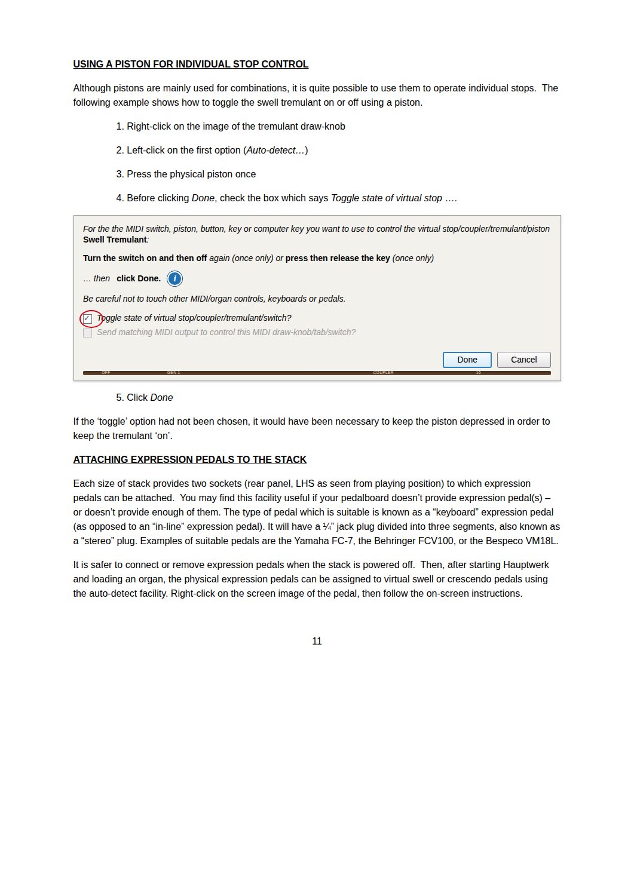USING A PISTON FOR INDIVIDUAL STOP CONTROL
Although pistons are mainly used for combinations, it is quite possible to use them to operate individual stops. The following example shows how to toggle the swell tremulant on or off using a piston.
1. Right-click on the image of the tremulant draw-knob
2. Left-click on the first option (Auto-detect…)
3. Press the physical piston once
4. Before clicking Done, check the box which says Toggle state of virtual stop ….
For the the MIDI switch, piston, button, key or computer key you want to use to control the virtual stop/coupler/tremulant/piston Swell Tremulant:
Turn the switch on and then off again (once only) or press then release the key (once only)
… then click Done. i
Be careful not to touch other MIDI/organ controls, keyboards or pedals.
Toggle state of virtual stop/coupler/tremulant/switch?
Send matching MIDI output to control this MIDI draw-knob/tab/switch?
Done Cancel
SWELL
OFF GEN 1 COUPLER TREMULANT
16
5. Click Done
If the ‘toggle’ option had not been chosen, it would have been necessary to keep the piston depressed in order to keep the tremulant ‘on’.
ATTACHING EXPRESSION PEDALS TO THE STACK
Each size of stack provides two sockets (rear panel, LHS as seen from playing position) to which expression pedals can be attached. You may find this facility useful if your pedalboard doesn’t provide expression pedal(s) – or doesn’t provide enough of them. The type of pedal which is suitable is known as a “keyboard” expression pedal (as opposed to an “in-line” expression pedal). It will have a ¼” jack plug divided into three segments, also known as a “stereo” plug. Examples of suitable pedals are the Yamaha FC-7, the Behringer FCV100, or the Bespeco VM18L.
It is safer to connect or remove expression pedals when the stack is powered off. Then, after starting Hauptwerk and loading an organ, the physical expression pedals can be assigned to virtual swell or crescendo pedals using the auto-detect facility. Right-click on the screen image of the pedal, then follow the on-screen instructions.
11